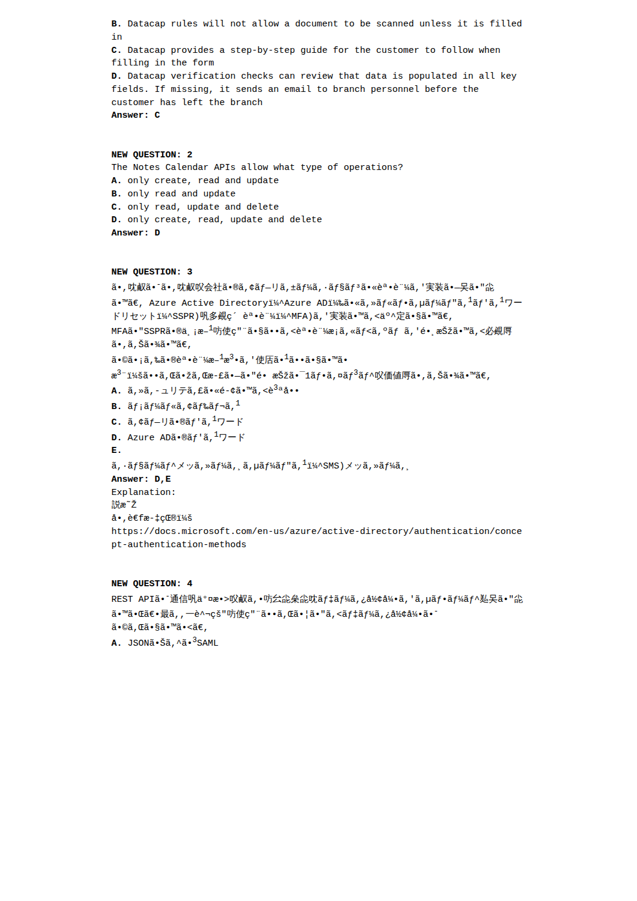B. Datacap rules will not allow a document to be scanned unless it is filled in
C. Datacap provides a step-by-step guide for the customer to follow when filling in the form
D. Datacap verification checks can review that data is populated in all key fields. If missing, it sends an email to branch personnel before the customer has left the branch
Answer: C
NEW QUESTION: 2
The Notes Calendar APIs allow what type of operations?
A. only create, read and update
B. only read and update
C. only read, update and delete
D. only create, read, update and delete
Answer: D
NEW QUESTION: 3
ã•,㕪㕟ã•-ã•,㕪㕟㕮会社ã•®ã,¢ãƒ—リã,±ãƒ¼ã,·ãƒ§ãƒ³ã•«èª•è¨¼ã,'実装ã•—㕦ã•"㕾ã•™ã€, Azure Active Directoryï¼^Azure ADï¼‰ã•«ã,»ãƒ«ãƒ•ã,µãƒ¼ãƒ"ã,1ãƒ'ã,1ワードリセットï¼^SSPR)㕨多覕ç´ èª•è¨¼ï¼^MFA)ã,'実装ã•™ã,<äº^定ã•§ã•™ã€, MFAã•"SSPRã•®ä¸¡æ–1㕫使ç"¨ã•§ã••ã,<èª•è¨¼æ¡ã,«ãƒ<ã,ºãƒ ã,'é•¸æŠžã•™ã,<必覕㕌ã•,ã,Šã•¾ã•™ã€,
ã•©ã•¡ã,‰ã•®èª•è¨¼æ–1æ3•ã,'使㕆ã•1ã••ã•§ã•™ã•
æ3¨ï¼šã••ã,Œã•žã,Œæ-£ã•—ã•"é• æŠžã•¯1ãƒ•ã,¤ãƒ3ãƒ^㕮価値㕌ã•,ã,Šã•¾ã•™ã€,
A. ã,»ã,-ュリテã,£ã•«é-¢ã•™ã,<è3ªå••
B. ãƒ¡ãƒ¼ãƒ«ã,¢ãƒ‰ãƒ¬ã,1
C. ã,¢ãƒ—リã•®ãƒ'ã,1ワード
D. Azure ADã•®ãƒ'ã,1ワード
E.
ã,·ãƒ§ãƒ¼ãƒ^メッã,»ãƒ¼ã,¸ã,µãƒ¼ãƒ"ã,1ï¼^SMS)メッã,»ãƒ¼ã,¸
Answer: D,E
Explanation:
説æ˜Ž
å•,è€fæ-‡çŒ®ï¼š
https://docs.microsoft.com/en-us/azure/active-directory/authentication/concept-authentication-methods
NEW QUESTION: 4
REST APIã•-通信㕨ä°¤æ•>㕮㕟ã,•㕫㕕㕾㕖㕾㕪ãƒ‡ãƒ¼ã,¿å½¢å¼•ã,'ã,µãƒ•ãƒ¼ãƒ^㕗㕦ã•"㕾ã•™ã•Œã€•最ã,,一è^¬çš"㕫使ç"¨ã••ã,Œã•¦ã•"ã,<ãƒ‡ãƒ¼ã,¿å½¢å¼•ã•-ã•©ã,Œã•§ã•™ã•<ã€,
A. JSONã•Šã,^ã•3SAML